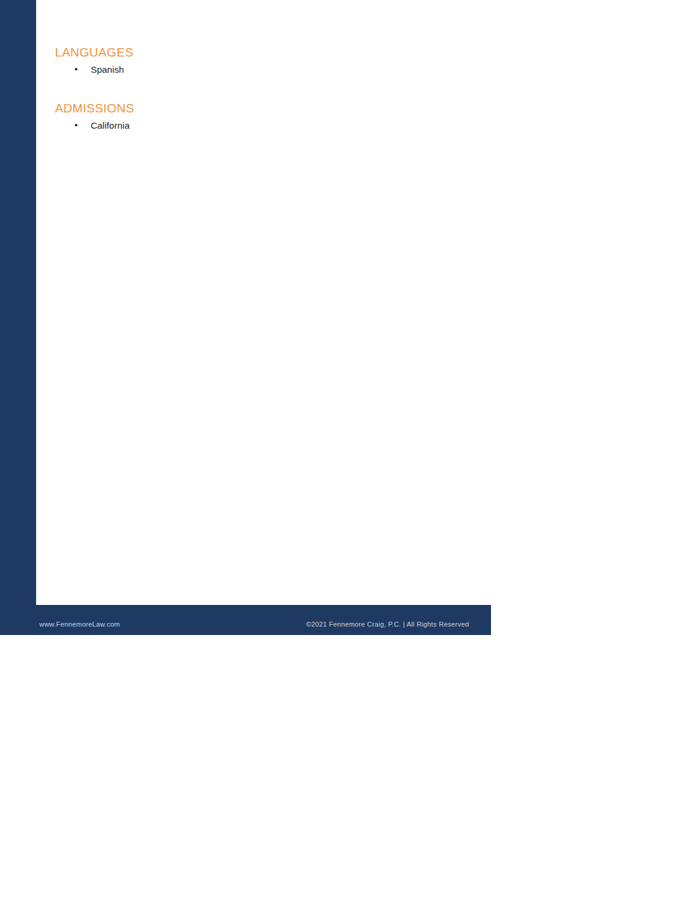LANGUAGES
Spanish
ADMISSIONS
California
www.FennemoreLaw.com ©2021 Fennemore Craig, P.C. | All Rights Reserved